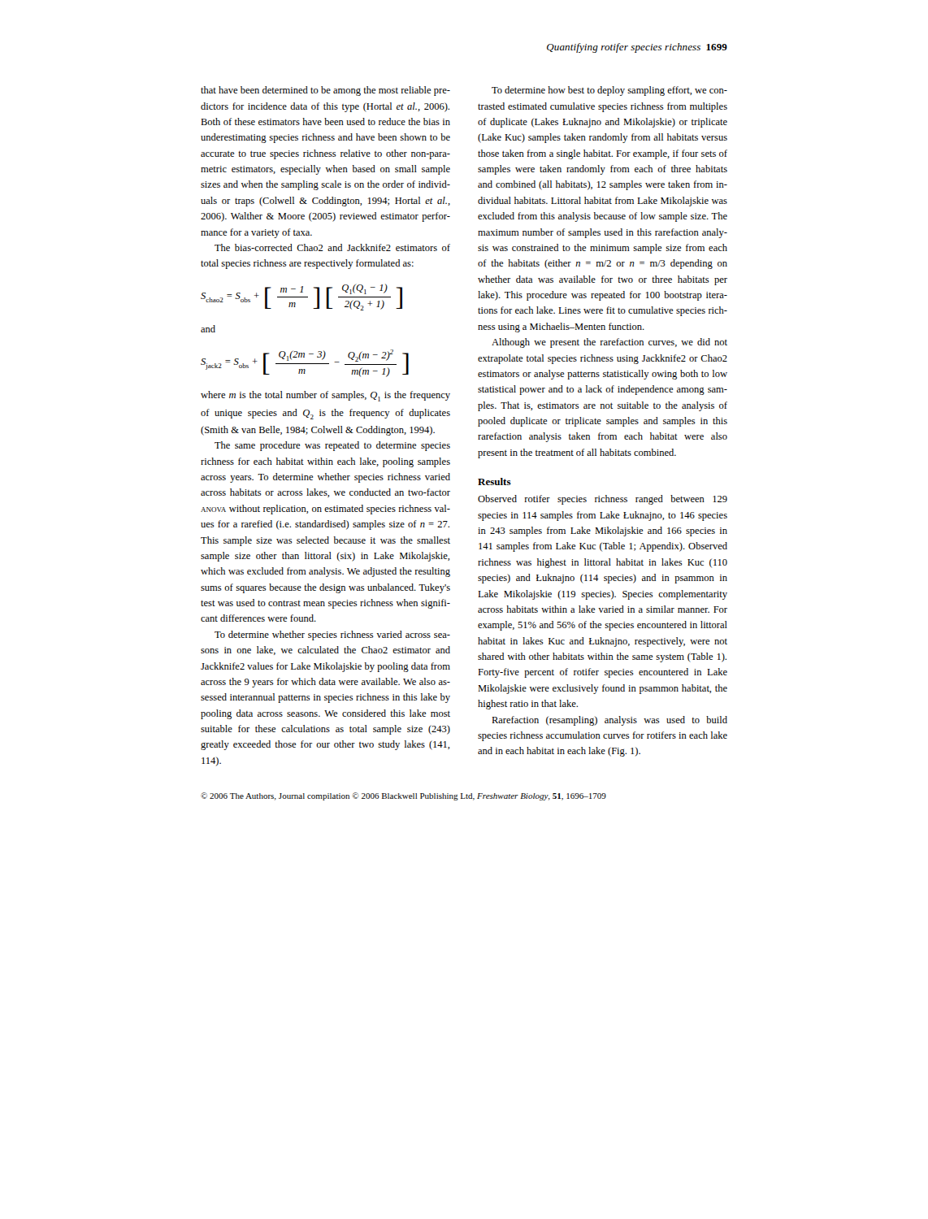Quantifying rotifer species richness 1699
that have been determined to be among the most reliable predictors for incidence data of this type (Hortal et al., 2006). Both of these estimators have been used to reduce the bias in underestimating species richness and have been shown to be accurate to true species richness relative to other non-parametric estimators, especially when based on small sample sizes and when the sampling scale is on the order of individuals or traps (Colwell & Coddington, 1994; Hortal et al., 2006). Walther & Moore (2005) reviewed estimator performance for a variety of taxa.
The bias-corrected Chao2 and Jackknife2 estimators of total species richness are respectively formulated as:
Schao2 = Sobs + [ m − 1 m ] [ Q1(Q1 − 1) 2(Q2 + 1) ]
and
Sjack2 = Sobs + [ Q1(2m − 3) m − Q2(m − 2)2 m(m − 1) ]
where m is the total number of samples, Q1 is the frequency of unique species and Q2 is the frequency of duplicates (Smith & van Belle, 1984; Colwell & Coddington, 1994).
The same procedure was repeated to determine species richness for each habitat within each lake, pooling samples across years. To determine whether species richness varied across habitats or across lakes, we conducted an two-factor anova without replication, on estimated species richness values for a rarefied (i.e. standardised) samples size of n = 27. This sample size was selected because it was the smallest sample size other than littoral (six) in Lake Mikolajskie, which was excluded from analysis. We adjusted the resulting sums of squares because the design was unbalanced. Tukey's test was used to contrast mean species richness when significant differences were found.
To determine whether species richness varied across seasons in one lake, we calculated the Chao2 estimator and Jackknife2 values for Lake Mikolajskie by pooling data from across the 9 years for which data were available. We also assessed interannual patterns in species richness in this lake by pooling data across seasons. We considered this lake most suitable for these calculations as total sample size (243) greatly exceeded those for our other two study lakes (141, 114).
To determine how best to deploy sampling effort, we contrasted estimated cumulative species richness from multiples of duplicate (Lakes Łuknajno and Mikolajskie) or triplicate (Lake Kuc) samples taken randomly from all habitats versus those taken from a single habitat. For example, if four sets of samples were taken randomly from each of three habitats and combined (all habitats), 12 samples were taken from individual habitats. Littoral habitat from Lake Mikolajskie was excluded from this analysis because of low sample size. The maximum number of samples used in this rarefaction analysis was constrained to the minimum sample size from each of the habitats (either n = m/2 or n = m/3 depending on whether data was available for two or three habitats per lake). This procedure was repeated for 100 bootstrap iterations for each lake. Lines were fit to cumulative species richness using a Michaelis–Menten function.
Although we present the rarefaction curves, we did not extrapolate total species richness using Jackknife2 or Chao2 estimators or analyse patterns statistically owing both to low statistical power and to a lack of independence among samples. That is, estimators are not suitable to the analysis of pooled duplicate or triplicate samples and samples in this rarefaction analysis taken from each habitat were also present in the treatment of all habitats combined.
Results
Observed rotifer species richness ranged between 129 species in 114 samples from Lake Łuknajno, to 146 species in 243 samples from Lake Mikolajskie and 166 species in 141 samples from Lake Kuc (Table 1; Appendix). Observed richness was highest in littoral habitat in lakes Kuc (110 species) and Łuknajno (114 species) and in psammon in Lake Mikolajskie (119 species). Species complementarity across habitats within a lake varied in a similar manner. For example, 51% and 56% of the species encountered in littoral habitat in lakes Kuc and Łuknajno, respectively, were not shared with other habitats within the same system (Table 1). Forty-five percent of rotifer species encountered in Lake Mikolajskie were exclusively found in psammon habitat, the highest ratio in that lake.
Rarefaction (resampling) analysis was used to build species richness accumulation curves for rotifers in each lake and in each habitat in each lake (Fig. 1).
© 2006 The Authors, Journal compilation © 2006 Blackwell Publishing Ltd, Freshwater Biology, 51, 1696–1709